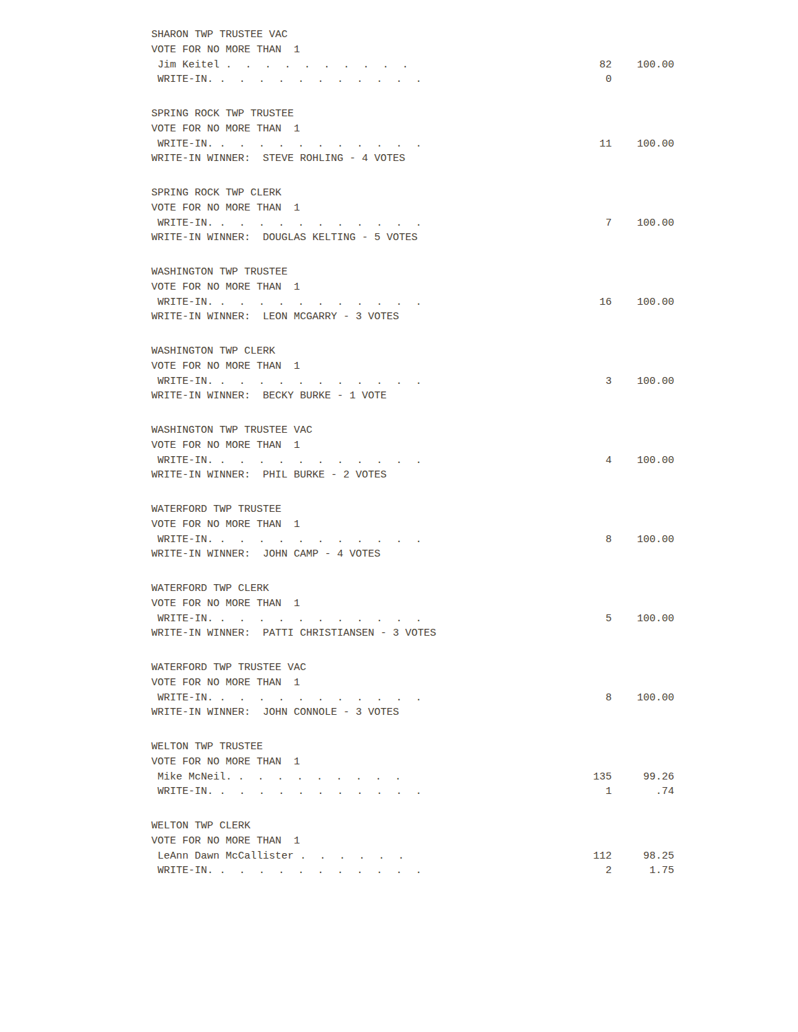SHARON TWP TRUSTEE VAC
VOTE FOR NO MORE THAN 1
| Jim Keitel . . . . . . . . . . | 82 | 100.00 |
| WRITE-IN. . . . . . . . . . . . | 0 | |
SPRING ROCK TWP TRUSTEE
VOTE FOR NO MORE THAN 1
| WRITE-IN. . . . . . . . . . . . | 11 | 100.00 |
WRITE-IN WINNER: STEVE ROHLING - 4 VOTES
SPRING ROCK TWP CLERK
VOTE FOR NO MORE THAN 1
| WRITE-IN. . . . . . . . . . . . | 7 | 100.00 |
WRITE-IN WINNER: DOUGLAS KELTING - 5 VOTES
WASHINGTON TWP TRUSTEE
VOTE FOR NO MORE THAN 1
| WRITE-IN. . . . . . . . . . . . | 16 | 100.00 |
WRITE-IN WINNER: LEON MCGARRY - 3 VOTES
WASHINGTON TWP CLERK
VOTE FOR NO MORE THAN 1
| WRITE-IN. . . . . . . . . . . . | 3 | 100.00 |
WRITE-IN WINNER: BECKY BURKE - 1 VOTE
WASHINGTON TWP TRUSTEE VAC
VOTE FOR NO MORE THAN 1
| WRITE-IN. . . . . . . . . . . . | 4 | 100.00 |
WRITE-IN WINNER: PHIL BURKE - 2 VOTES
WATERFORD TWP TRUSTEE
VOTE FOR NO MORE THAN 1
| WRITE-IN. . . . . . . . . . . . | 8 | 100.00 |
WRITE-IN WINNER: JOHN CAMP - 4 VOTES
WATERFORD TWP CLERK
VOTE FOR NO MORE THAN 1
| WRITE-IN. . . . . . . . . . . . | 5 | 100.00 |
WRITE-IN WINNER: PATTI CHRISTIANSEN - 3 VOTES
WATERFORD TWP TRUSTEE VAC
VOTE FOR NO MORE THAN 1
| WRITE-IN. . . . . . . . . . . . | 8 | 100.00 |
WRITE-IN WINNER: JOHN CONNOLE - 3 VOTES
WELTON TWP TRUSTEE
VOTE FOR NO MORE THAN 1
| Mike McNeil. . . . . . . . . . | 135 | 99.26 |
| WRITE-IN. . . . . . . . . . . . | 1 | .74 |
WELTON TWP CLERK
VOTE FOR NO MORE THAN 1
| LeAnn Dawn McCallister . . . . . . | 112 | 98.25 |
| WRITE-IN. . . . . . . . . . . . | 2 | 1.75 |